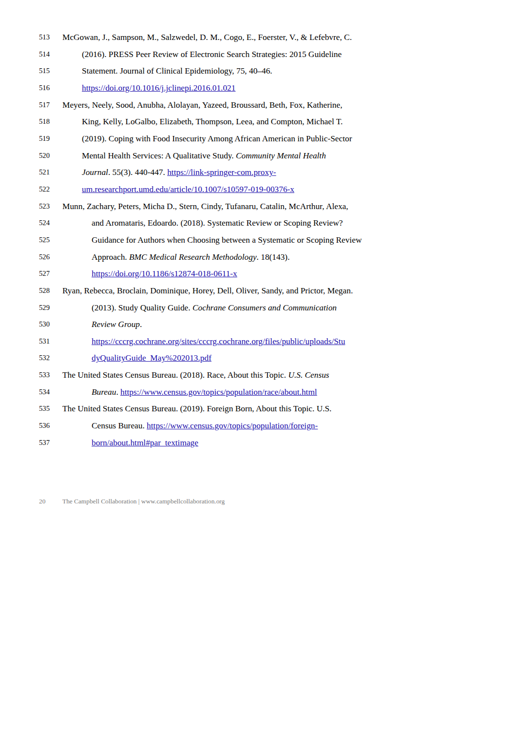513 McGowan, J., Sampson, M., Salzwedel, D. M., Cogo, E., Foerster, V., & Lefebvre, C.
514(2016). PRESS Peer Review of Electronic Search Strategies: 2015 Guideline
515 Statement. Journal of Clinical Epidemiology, 75, 40–46.
516 https://doi.org/10.1016/j.jclinepi.2016.01.021
517 Meyers, Neely, Sood, Anubha, Alolayan, Yazeed, Broussard, Beth, Fox, Katherine,
518 King, Kelly, LoGalbo, Elizabeth, Thompson, Leea, and Compton, Michael T.
519(2019). Coping with Food Insecurity Among African American in Public-Sector
520 Mental Health Services: A Qualitative Study. Community Mental Health
521 Journal. 55(3). 440-447. https://link-springer-com.proxy-
522 um.researchport.umd.edu/article/10.1007/s10597-019-00376-x
523 Munn, Zachary, Peters, Micha D., Stern, Cindy, Tufanaru, Catalin, McArthur, Alexa,
524 and Aromataris, Edoardo. (2018). Systematic Review or Scoping Review?
525 Guidance for Authors when Choosing between a Systematic or Scoping Review
526 Approach. BMC Medical Research Methodology. 18(143).
527 https://doi.org/10.1186/s12874-018-0611-x
528 Ryan, Rebecca, Broclain, Dominique, Horey, Dell, Oliver, Sandy, and Prictor, Megan.
529(2013). Study Quality Guide. Cochrane Consumers and Communication
530 Review Group.
531 https://cccrg.cochrane.org/sites/cccrg.cochrane.org/files/public/uploads/Stu
532 dyQualityGuide_May%202013.pdf
533 The United States Census Bureau. (2018). Race, About this Topic. U.S. Census
534 Bureau. https://www.census.gov/topics/population/race/about.html
535 The United States Census Bureau. (2019). Foreign Born, About this Topic. U.S.
536 Census Bureau. https://www.census.gov/topics/population/foreign-
537 born/about.html#par_textimage
20 The Campbell Collaboration | www.campbellcollaboration.org